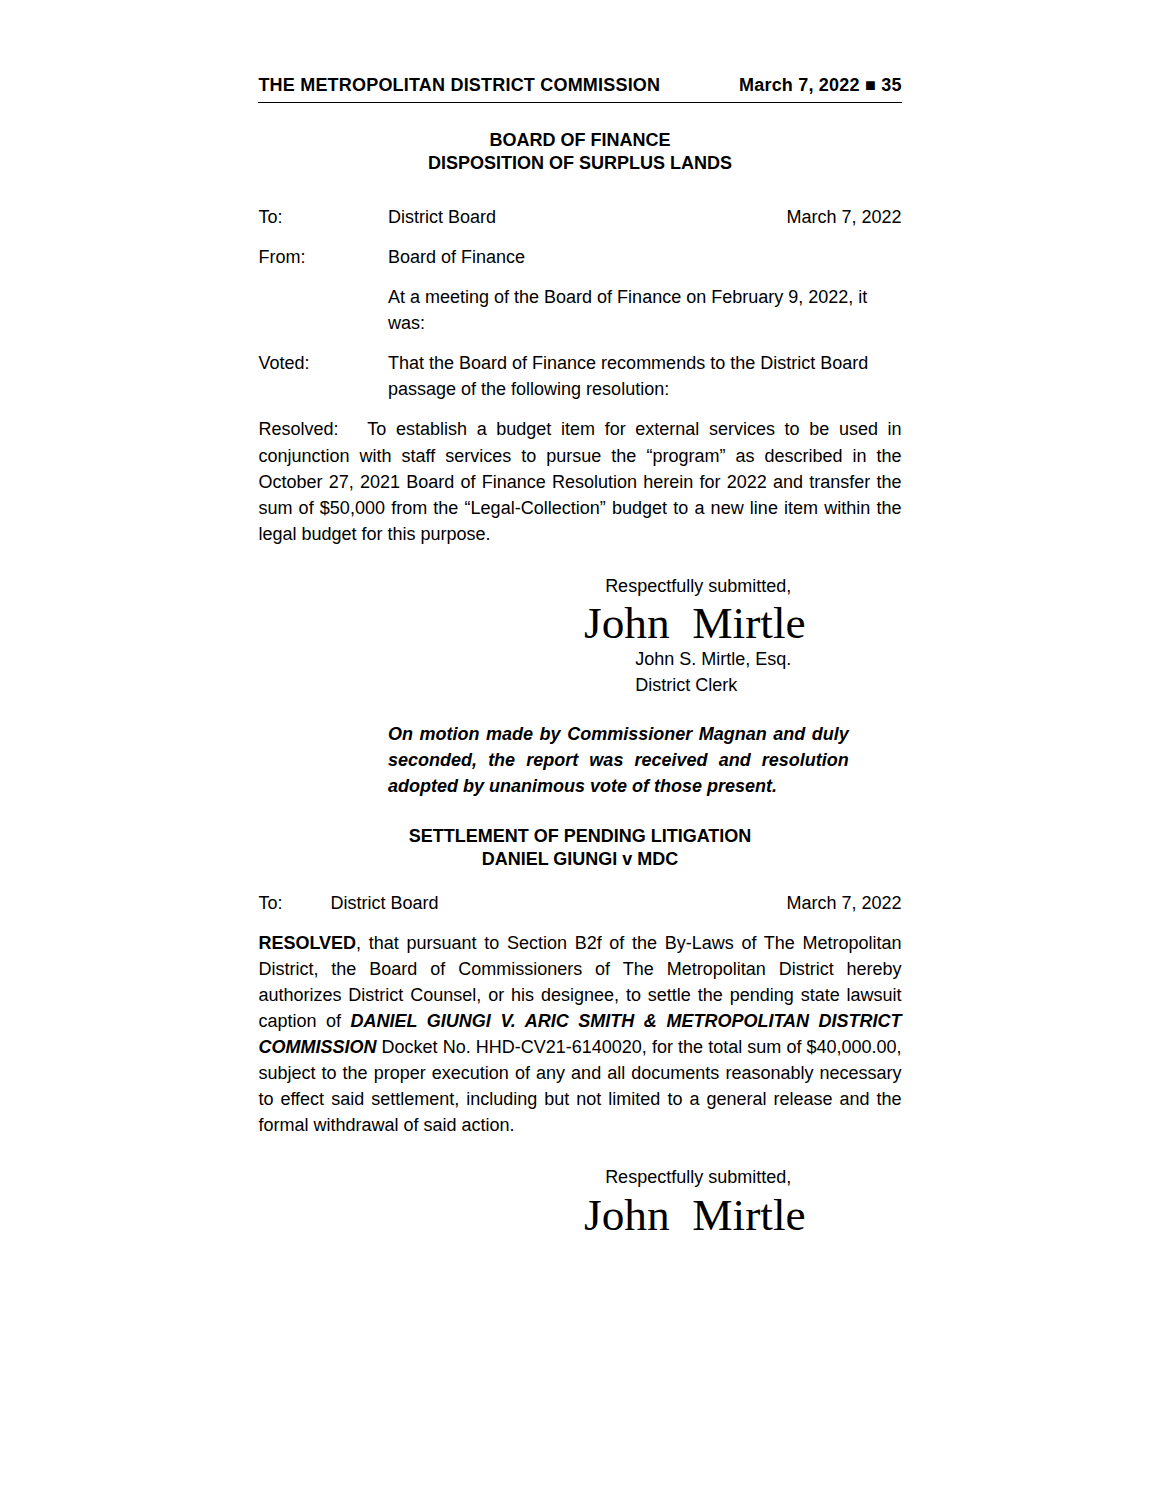The Metropolitan District Commission
March 7, 2022 ■ 35
BOARD OF FINANCE
DISPOSITION OF SURPLUS LANDS
| To: | District Board | March 7, 2022 |
| From: | Board of Finance |
| | At a meeting of the Board of Finance on February 9, 2022, it was: |
| Voted: | That the Board of Finance recommends to the District Board passage of the following resolution: |
Resolved: To establish a budget item for external services to be used in conjunction with staff services to pursue the “program” as described in the October 27, 2021 Board of Finance Resolution herein for 2022 and transfer the sum of $50,000 from the “Legal-Collection” budget to a new line item within the legal budget for this purpose.
Respectfully submitted,
John Mirtle
John S. Mirtle, Esq.
District Clerk
On motion made by Commissioner Magnan and duly seconded, the report was received and resolution adopted by unanimous vote of those present.
SETTLEMENT OF PENDING LITIGATION
DANIEL GIUNGI v MDC
| To: | District Board | March 7, 2022 |
RESOLVED, that pursuant to Section B2f of the By-Laws of The Metropolitan District, the Board of Commissioners of The Metropolitan District hereby authorizes District Counsel, or his designee, to settle the pending state lawsuit caption of DANIEL GIUNGI V. ARIC SMITH & METROPOLITAN DISTRICT COMMISSION Docket No. HHD-CV21-6140020, for the total sum of $40,000.00, subject to the proper execution of any and all documents reasonably necessary to effect said settlement, including but not limited to a general release and the formal withdrawal of said action.
Respectfully submitted,
John Mirtle